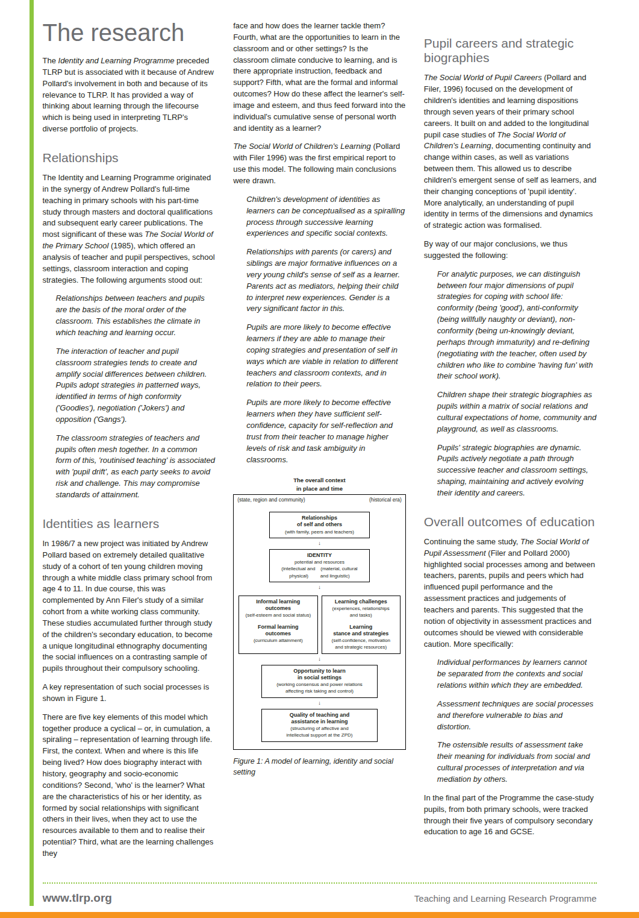The research
The Identity and Learning Programme preceded TLRP but is associated with it because of Andrew Pollard's involvement in both and because of its relevance to TLRP. It has provided a way of thinking about learning through the lifecourse which is being used in interpreting TLRP's diverse portfolio of projects.
Relationships
The Identity and Learning Programme originated in the synergy of Andrew Pollard's full-time teaching in primary schools with his part-time study through masters and doctoral qualifications and subsequent early career publications. The most significant of these was The Social World of the Primary School (1985), which offered an analysis of teacher and pupil perspectives, school settings, classroom interaction and coping strategies. The following arguments stood out:
Relationships between teachers and pupils are the basis of the moral order of the classroom. This establishes the climate in which teaching and learning occur.
The interaction of teacher and pupil classroom strategies tends to create and amplify social differences between children. Pupils adopt strategies in patterned ways, identified in terms of high conformity ('Goodies'), negotiation ('Jokers') and opposition ('Gangs').
The classroom strategies of teachers and pupils often mesh together. In a common form of this, 'routinised teaching' is associated with 'pupil drift', as each party seeks to avoid risk and challenge. This may compromise standards of attainment.
Identities as learners
In 1986/7 a new project was initiated by Andrew Pollard based on extremely detailed qualitative study of a cohort of ten young children moving through a white middle class primary school from age 4 to 11. In due course, this was complemented by Ann Filer's study of a similar cohort from a white working class community. These studies accumulated further through study of the children's secondary education, to become a unique longitudinal ethnography documenting the social influences on a contrasting sample of pupils throughout their compulsory schooling.
A key representation of such social processes is shown in Figure 1.
There are five key elements of this model which together produce a cyclical – or, in cumulation, a spiraling – representation of learning through life. First, the context. When and where is this life being lived? How does biography interact with history, geography and socio-economic conditions? Second, 'who' is the learner? What are the characteristics of his or her identity, as formed by social relationships with significant others in their lives, when they act to use the resources available to them and to realise their potential? Third, what are the learning challenges they
face and how does the learner tackle them? Fourth, what are the opportunities to learn in the classroom and or other settings? Is the classroom climate conducive to learning, and is there appropriate instruction, feedback and support? Fifth, what are the formal and informal outcomes? How do these affect the learner's self-image and esteem, and thus feed forward into the individual's cumulative sense of personal worth and identity as a learner?
The Social World of Children's Learning (Pollard with Filer 1996) was the first empirical report to use this model. The following main conclusions were drawn.
Children's development of identities as learners can be conceptualised as a spiralling process through successive learning experiences and specific social contexts.
Relationships with parents (or carers) and siblings are major formative influences on a very young child's sense of self as a learner. Parents act as mediators, helping their child to interpret new experiences. Gender is a very significant factor in this.
Pupils are more likely to become effective learners if they are able to manage their coping strategies and presentation of self in ways which are viable in relation to different teachers and classroom contexts, and in relation to their peers.
Pupils are more likely to become effective learners when they have sufficient self-confidence, capacity for self-reflection and trust from their teacher to manage higher levels of risk and task ambiguity in classrooms.
The overall context
in place and time
(state, region and community) (historical era)
Relationships
of self and others
(with family, peers and teachers)
↓
IDENTITY
potential and resources
(intellectual and (material, cultural
physical) and linguistic)
↓
Informal learning
outcomes
(self-esteem and social status)
Formal learning
outcomes
(curriculum attainment)
Learning challenges
(experiences, relationships
and tasks)
Learning
stance and strategies
(self-confidence, motivation
and strategic resources)
↓
Opportunity to learn
in social settings
(working consensus and power relations
affecting risk taking and control)
↓
Quality of teaching and
assistance in learning
(structuring of affective and
intellectual support at the ZPD)
Figure 1: A model of learning, identity and social setting
Pupil careers and strategic biographies
The Social World of Pupil Careers (Pollard and Filer, 1996) focused on the development of children's identities and learning dispositions through seven years of their primary school careers. It built on and added to the longitudinal pupil case studies of The Social World of Children's Learning, documenting continuity and change within cases, as well as variations between them. This allowed us to describe children's emergent sense of self as learners, and their changing conceptions of 'pupil identity'. More analytically, an understanding of pupil identity in terms of the dimensions and dynamics of strategic action was formalised.
By way of our major conclusions, we thus suggested the following:
For analytic purposes, we can distinguish between four major dimensions of pupil strategies for coping with school life: conformity (being 'good'), anti-conformity (being willfully naughty or deviant), non-conformity (being un-knowingly deviant, perhaps through immaturity) and re-defining (negotiating with the teacher, often used by children who like to combine 'having fun' with their school work).
Children shape their strategic biographies as pupils within a matrix of social relations and cultural expectations of home, community and playground, as well as classrooms.
Pupils' strategic biographies are dynamic. Pupils actively negotiate a path through successive teacher and classroom settings, shaping, maintaining and actively evolving their identity and careers.
Overall outcomes of education
Continuing the same study, The Social World of Pupil Assessment (Filer and Pollard 2000) highlighted social processes among and between teachers, parents, pupils and peers which had influenced pupil performance and the assessment practices and judgements of teachers and parents. This suggested that the notion of objectivity in assessment practices and outcomes should be viewed with considerable caution. More specifically:
Individual performances by learners cannot be separated from the contexts and social relations within which they are embedded.
Assessment techniques are social processes and therefore vulnerable to bias and distortion.
The ostensible results of assessment take their meaning for individuals from social and cultural processes of interpretation and via mediation by others.
In the final part of the Programme the case-study pupils, from both primary schools, were tracked through their five years of compulsory secondary education to age 16 and GCSE.
www.tlrp.org
Teaching and Learning Research Programme